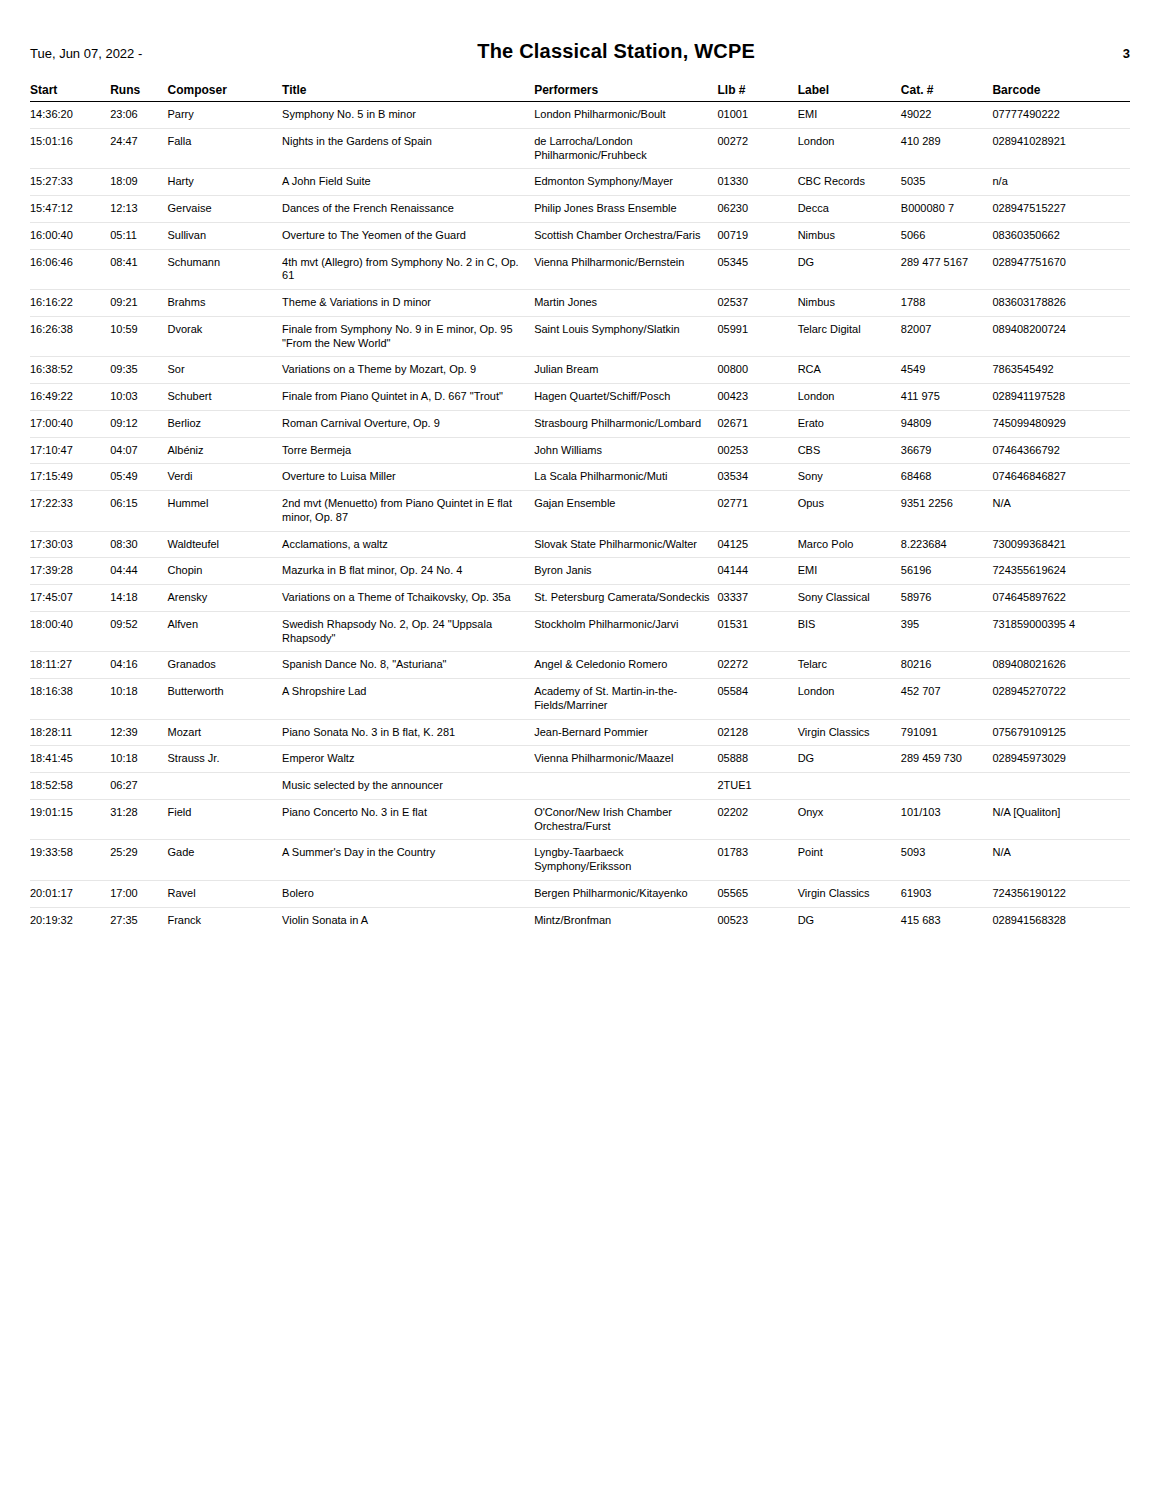Tue, Jun 07, 2022 -
The Classical Station, WCPE
3
| Start | Runs | Composer | Title | Performers | Llb # | Label | Cat. # | Barcode |
| --- | --- | --- | --- | --- | --- | --- | --- | --- |
| 14:36:20 | 23:06 | Parry | Symphony No. 5 in B minor | London Philharmonic/Boult | 01001 | EMI | 49022 | 07777490222 |
| 15:01:16 | 24:47 | Falla | Nights in the Gardens of Spain | de Larrocha/London Philharmonic/Fruhbeck | 00272 | London | 410 289 | 028941028921 |
| 15:27:33 | 18:09 | Harty | A John Field Suite | Edmonton Symphony/Mayer | 01330 | CBC Records | 5035 | n/a |
| 15:47:12 | 12:13 | Gervaise | Dances of the French Renaissance | Philip Jones Brass Ensemble | 06230 | Decca | B000080 7 | 028947515227 |
| 16:00:40 | 05:11 | Sullivan | Overture to The Yeomen of the Guard | Scottish Chamber Orchestra/Faris | 00719 | Nimbus | 5066 | 08360350662 |
| 16:06:46 | 08:41 | Schumann | 4th mvt (Allegro) from Symphony No. 2 in C, Op. 61 | Vienna Philharmonic/Bernstein | 05345 | DG | 289 477 5167 | 028947751670 |
| 16:16:22 | 09:21 | Brahms | Theme & Variations in D minor | Martin Jones | 02537 | Nimbus | 1788 | 083603178826 |
| 16:26:38 | 10:59 | Dvorak | Finale from Symphony No. 9 in E minor, Op. 95 "From the New World" | Saint Louis Symphony/Slatkin | 05991 | Telarc Digital | 82007 | 089408200724 |
| 16:38:52 | 09:35 | Sor | Variations on a Theme by Mozart, Op. 9 | Julian Bream | 00800 | RCA | 4549 | 7863545492 |
| 16:49:22 | 10:03 | Schubert | Finale from Piano Quintet in A, D. 667 "Trout" | Hagen Quartet/Schiff/Posch | 00423 | London | 411 975 | 028941197528 |
| 17:00:40 | 09:12 | Berlioz | Roman Carnival Overture, Op. 9 | Strasbourg Philharmonic/Lombard | 02671 | Erato | 94809 | 745099480929 |
| 17:10:47 | 04:07 | Albéniz | Torre Bermeja | John Williams | 00253 | CBS | 36679 | 07464366792 |
| 17:15:49 | 05:49 | Verdi | Overture to Luisa Miller | La Scala Philharmonic/Muti | 03534 | Sony | 68468 | 074646846827 |
| 17:22:33 | 06:15 | Hummel | 2nd mvt (Menuetto) from Piano Quintet in E flat minor, Op. 87 | Gajan Ensemble | 02771 | Opus | 9351 2256 | N/A |
| 17:30:03 | 08:30 | Waldteufel | Acclamations, a waltz | Slovak State Philharmonic/Walter | 04125 | Marco Polo | 8.223684 | 730099368421 |
| 17:39:28 | 04:44 | Chopin | Mazurka in B flat minor, Op. 24 No. 4 | Byron Janis | 04144 | EMI | 56196 | 724355619624 |
| 17:45:07 | 14:18 | Arensky | Variations on a Theme of Tchaikovsky, Op. 35a | St. Petersburg Camerata/Sondeckis | 03337 | Sony Classical | 58976 | 074645897622 |
| 18:00:40 | 09:52 | Alfven | Swedish Rhapsody No. 2, Op. 24 "Uppsala Rhapsody" | Stockholm Philharmonic/Jarvi | 01531 | BIS | 395 | 731859000395 4 |
| 18:11:27 | 04:16 | Granados | Spanish Dance No. 8, "Asturiana" | Angel & Celedonio Romero | 02272 | Telarc | 80216 | 089408021626 |
| 18:16:38 | 10:18 | Butterworth | A Shropshire Lad | Academy of St. Martin-in-the-Fields/Marriner | 05584 | London | 452 707 | 028945270722 |
| 18:28:11 | 12:39 | Mozart | Piano Sonata No. 3 in B flat, K. 281 | Jean-Bernard Pommier | 02128 | Virgin Classics | 791091 | 075679109125 |
| 18:41:45 | 10:18 | Strauss Jr. | Emperor Waltz | Vienna Philharmonic/Maazel | 05888 | DG | 289 459 730 | 028945973029 |
| 18:52:58 | 06:27 | | Music selected by the announcer | | 2TUE1 | | | |
| 19:01:15 | 31:28 | Field | Piano Concerto No. 3 in E flat | O'Conor/New Irish Chamber Orchestra/Furst | 02202 | Onyx | 101/103 | N/A [Qualiton] |
| 19:33:58 | 25:29 | Gade | A Summer's Day in the Country | Lyngby-Taarbaeck Symphony/Eriksson | 01783 | Point | 5093 | N/A |
| 20:01:17 | 17:00 | Ravel | Bolero | Bergen Philharmonic/Kitayenko | 05565 | Virgin Classics | 61903 | 724356190122 |
| 20:19:32 | 27:35 | Franck | Violin Sonata in A | Mintz/Bronfman | 00523 | DG | 415 683 | 028941568328 |